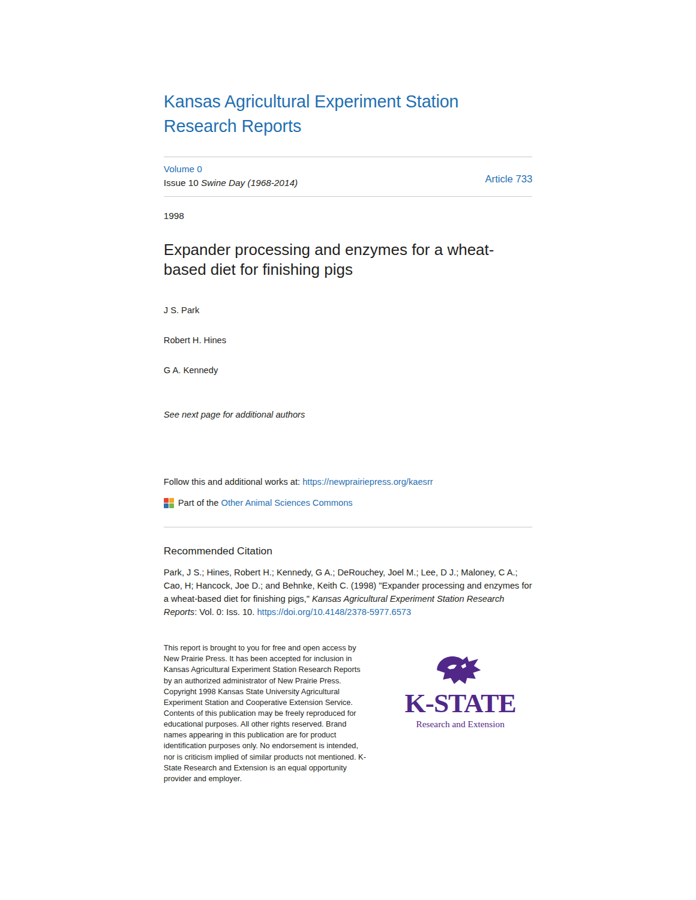Kansas Agricultural Experiment Station Research Reports
Volume 0
Issue 10 Swine Day (1968-2014)
Article 733
1998
Expander processing and enzymes for a wheat-based diet for finishing pigs
J S. Park
Robert H. Hines
G A. Kennedy
See next page for additional authors
Follow this and additional works at: https://newprairiepress.org/kaesrr
Part of the Other Animal Sciences Commons
Recommended Citation
Park, J S.; Hines, Robert H.; Kennedy, G A.; DeRouchey, Joel M.; Lee, D J.; Maloney, C A.; Cao, H; Hancock, Joe D.; and Behnke, Keith C. (1998) "Expander processing and enzymes for a wheat-based diet for finishing pigs," Kansas Agricultural Experiment Station Research Reports: Vol. 0: Iss. 10. https://doi.org/10.4148/2378-5977.6573
This report is brought to you for free and open access by New Prairie Press. It has been accepted for inclusion in Kansas Agricultural Experiment Station Research Reports by an authorized administrator of New Prairie Press. Copyright 1998 Kansas State University Agricultural Experiment Station and Cooperative Extension Service. Contents of this publication may be freely reproduced for educational purposes. All other rights reserved. Brand names appearing in this publication are for product identification purposes only. No endorsement is intended, nor is criticism implied of similar products not mentioned. K-State Research and Extension is an equal opportunity provider and employer.
K-STATE Research and Extension